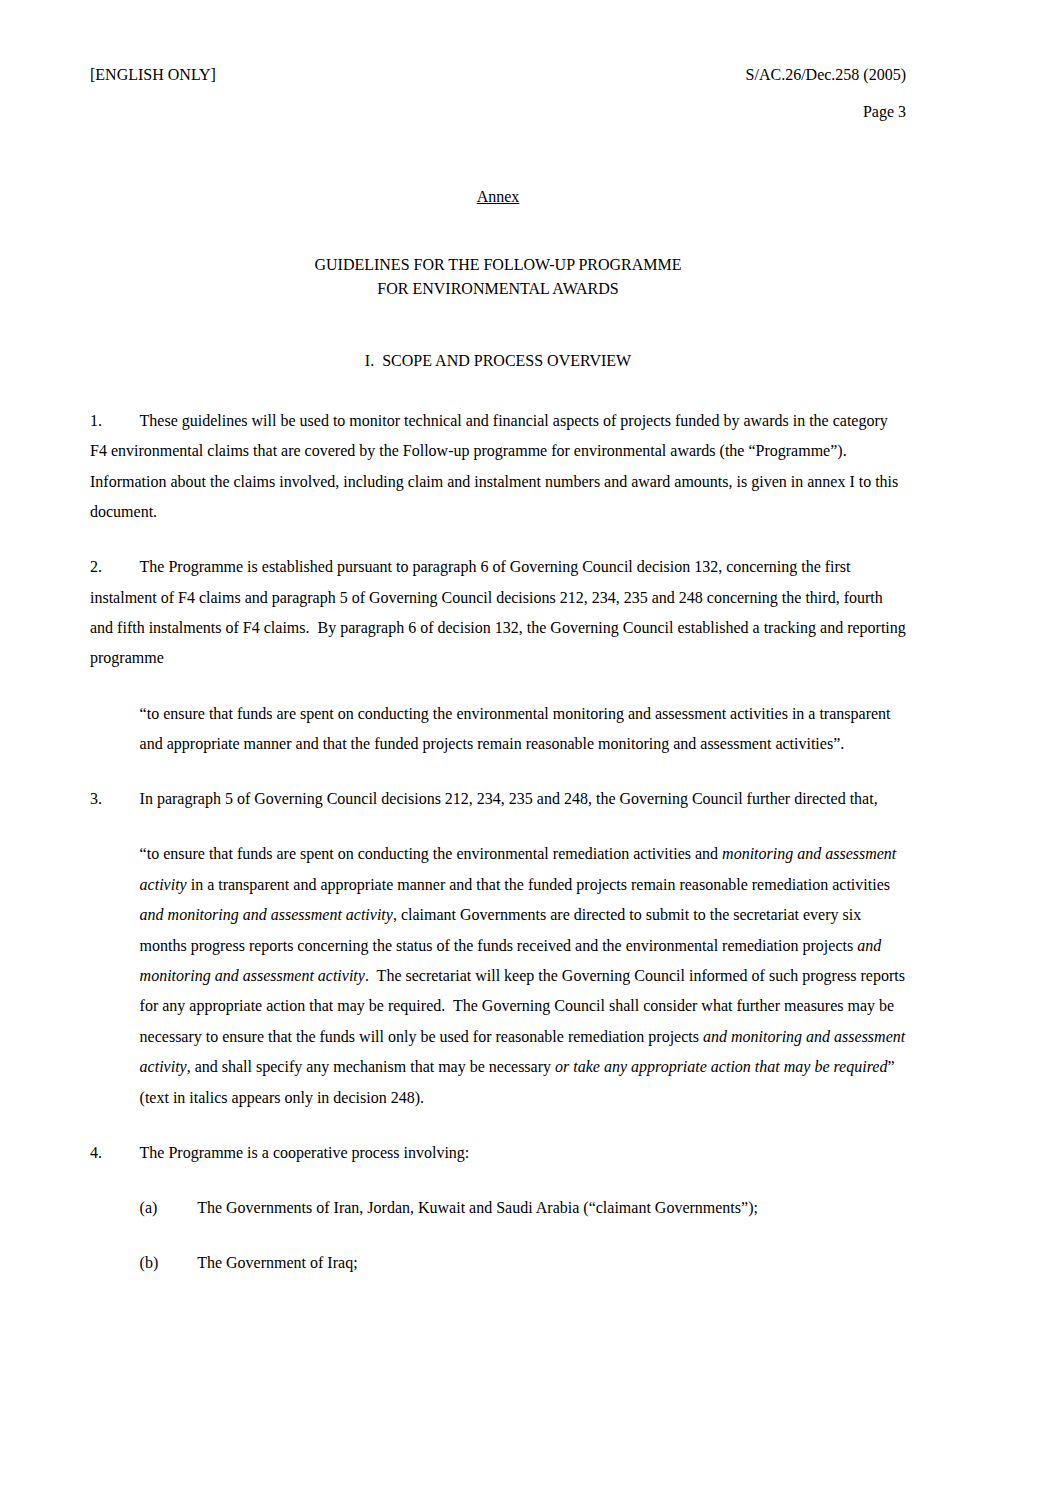[ENGLISH ONLY]
S/AC.26/Dec.258 (2005)
Page 3
Annex
GUIDELINES FOR THE FOLLOW-UP PROGRAMME
FOR ENVIRONMENTAL AWARDS
I. SCOPE AND PROCESS OVERVIEW
1. These guidelines will be used to monitor technical and financial aspects of projects funded by awards in the category F4 environmental claims that are covered by the Follow-up programme for environmental awards (the “Programme”). Information about the claims involved, including claim and instalment numbers and award amounts, is given in annex I to this document.
2. The Programme is established pursuant to paragraph 6 of Governing Council decision 132, concerning the first instalment of F4 claims and paragraph 5 of Governing Council decisions 212, 234, 235 and 248 concerning the third, fourth and fifth instalments of F4 claims. By paragraph 6 of decision 132, the Governing Council established a tracking and reporting programme
“to ensure that funds are spent on conducting the environmental monitoring and assessment activities in a transparent and appropriate manner and that the funded projects remain reasonable monitoring and assessment activities”.
3. In paragraph 5 of Governing Council decisions 212, 234, 235 and 248, the Governing Council further directed that,
“to ensure that funds are spent on conducting the environmental remediation activities and monitoring and assessment activity in a transparent and appropriate manner and that the funded projects remain reasonable remediation activities and monitoring and assessment activity, claimant Governments are directed to submit to the secretariat every six months progress reports concerning the status of the funds received and the environmental remediation projects and monitoring and assessment activity. The secretariat will keep the Governing Council informed of such progress reports for any appropriate action that may be required. The Governing Council shall consider what further measures may be necessary to ensure that the funds will only be used for reasonable remediation projects and monitoring and assessment activity, and shall specify any mechanism that may be necessary or take any appropriate action that may be required” (text in italics appears only in decision 248).
4. The Programme is a cooperative process involving:
(a) The Governments of Iran, Jordan, Kuwait and Saudi Arabia (“claimant Governments”);
(b) The Government of Iraq;